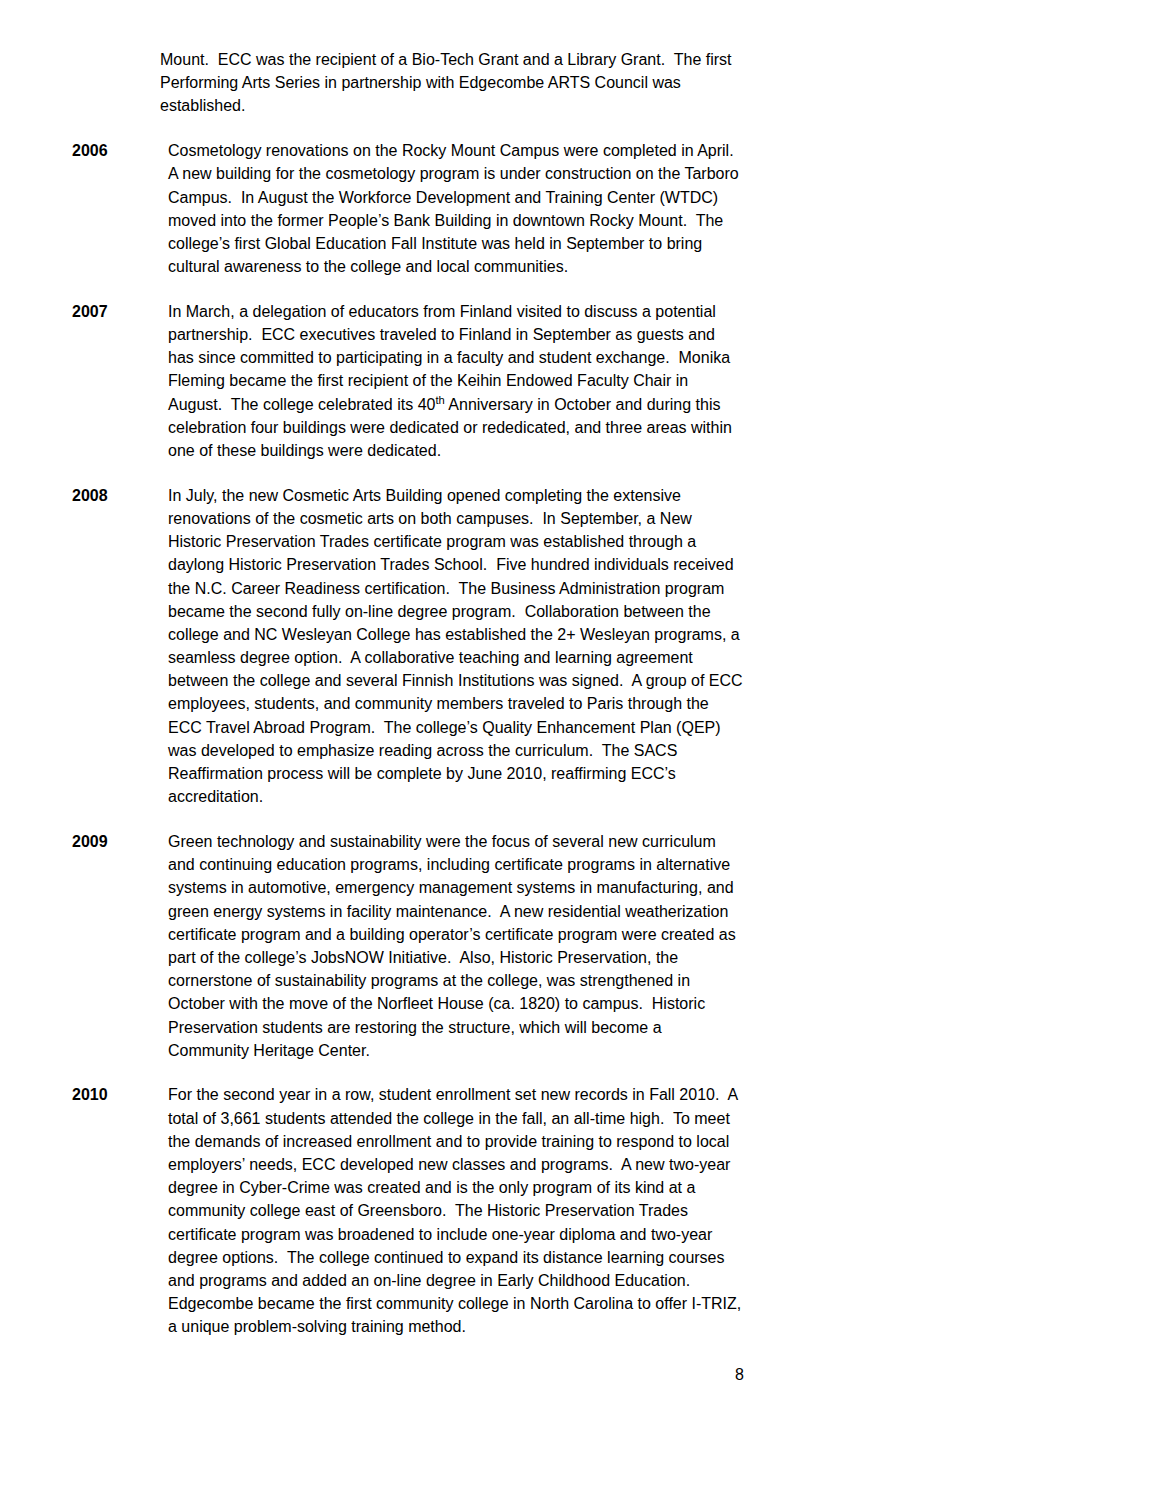Mount. ECC was the recipient of a Bio-Tech Grant and a Library Grant. The first Performing Arts Series in partnership with Edgecombe ARTS Council was established.
2006
Cosmetology renovations on the Rocky Mount Campus were completed in April. A new building for the cosmetology program is under construction on the Tarboro Campus. In August the Workforce Development and Training Center (WTDC) moved into the former People’s Bank Building in downtown Rocky Mount. The college’s first Global Education Fall Institute was held in September to bring cultural awareness to the college and local communities.
2007
In March, a delegation of educators from Finland visited to discuss a potential partnership. ECC executives traveled to Finland in September as guests and has since committed to participating in a faculty and student exchange. Monika Fleming became the first recipient of the Keihin Endowed Faculty Chair in August. The college celebrated its 40th Anniversary in October and during this celebration four buildings were dedicated or rededicated, and three areas within one of these buildings were dedicated.
2008
In July, the new Cosmetic Arts Building opened completing the extensive renovations of the cosmetic arts on both campuses. In September, a New Historic Preservation Trades certificate program was established through a daylong Historic Preservation Trades School. Five hundred individuals received the N.C. Career Readiness certification. The Business Administration program became the second fully on-line degree program. Collaboration between the college and NC Wesleyan College has established the 2+ Wesleyan programs, a seamless degree option. A collaborative teaching and learning agreement between the college and several Finnish Institutions was signed. A group of ECC employees, students, and community members traveled to Paris through the ECC Travel Abroad Program. The college’s Quality Enhancement Plan (QEP) was developed to emphasize reading across the curriculum. The SACS Reaffirmation process will be complete by June 2010, reaffirming ECC’s accreditation.
2009
Green technology and sustainability were the focus of several new curriculum and continuing education programs, including certificate programs in alternative systems in automotive, emergency management systems in manufacturing, and green energy systems in facility maintenance. A new residential weatherization certificate program and a building operator’s certificate program were created as part of the college’s JobsNOW Initiative. Also, Historic Preservation, the cornerstone of sustainability programs at the college, was strengthened in October with the move of the Norfleet House (ca. 1820) to campus. Historic Preservation students are restoring the structure, which will become a Community Heritage Center.
2010
For the second year in a row, student enrollment set new records in Fall 2010. A total of 3,661 students attended the college in the fall, an all-time high. To meet the demands of increased enrollment and to provide training to respond to local employers’ needs, ECC developed new classes and programs. A new two-year degree in Cyber-Crime was created and is the only program of its kind at a community college east of Greensboro. The Historic Preservation Trades certificate program was broadened to include one-year diploma and two-year degree options. The college continued to expand its distance learning courses and programs and added an on-line degree in Early Childhood Education. Edgecombe became the first community college in North Carolina to offer I-TRIZ, a unique problem-solving training method.
8